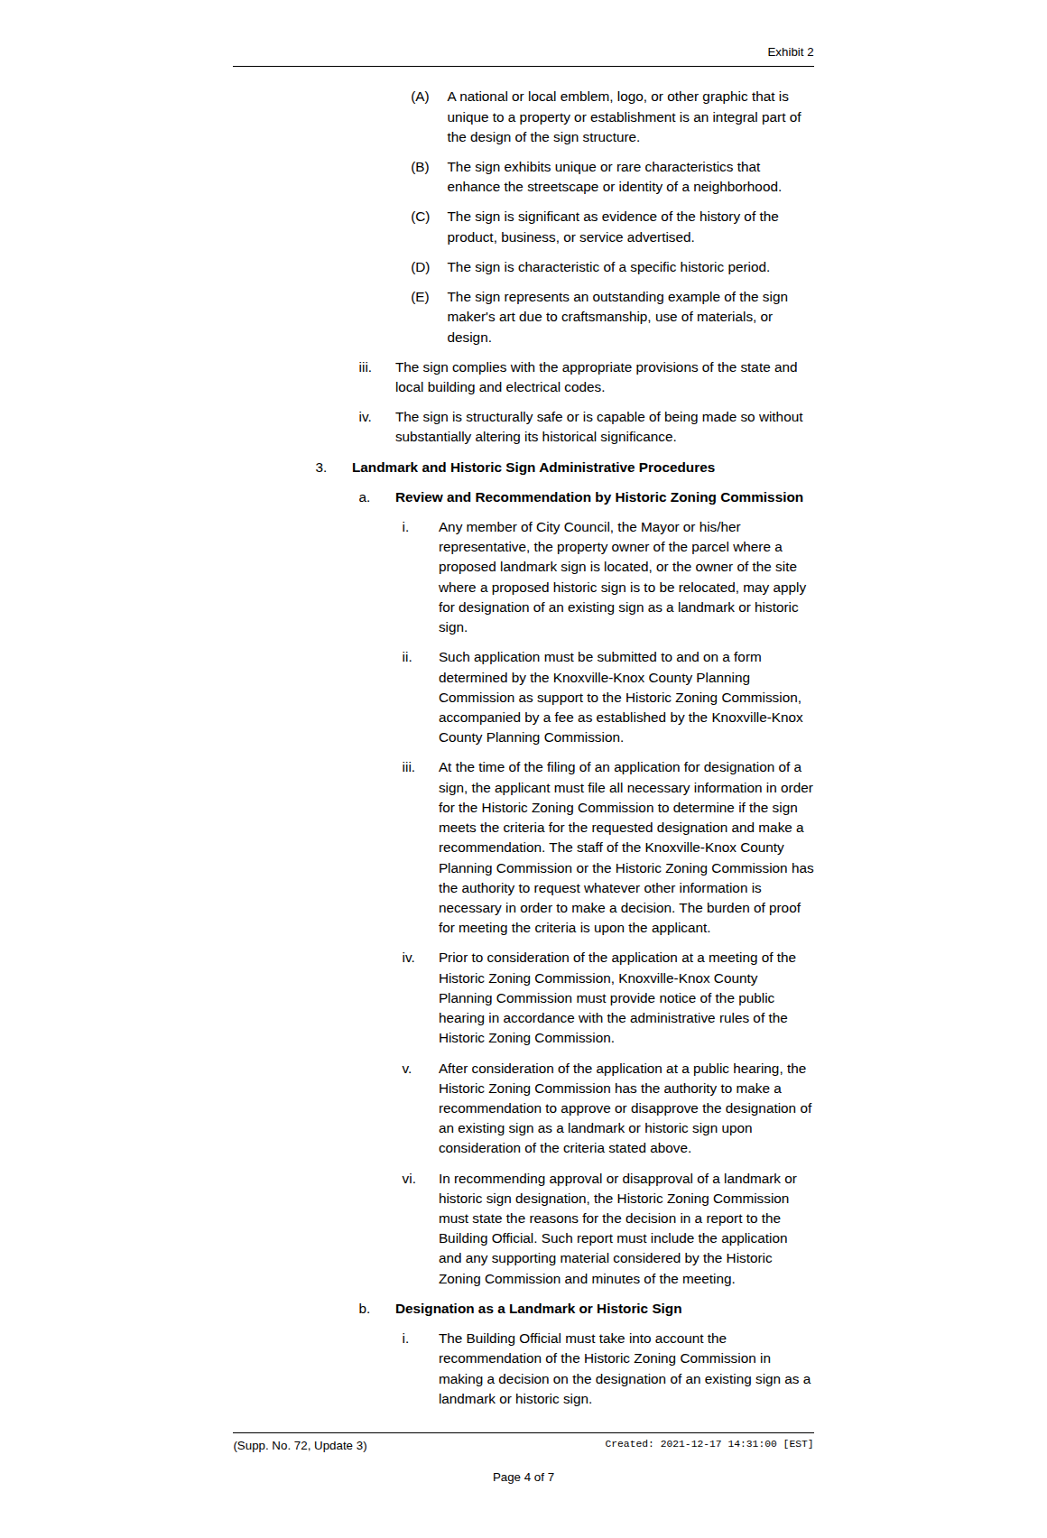Exhibit 2
(A)
A national or local emblem, logo, or other graphic that is unique to a property or establishment is an integral part of the design of the sign structure.
(B)
The sign exhibits unique or rare characteristics that enhance the streetscape or identity of a neighborhood.
(C)
The sign is significant as evidence of the history of the product, business, or service advertised.
(D)
The sign is characteristic of a specific historic period.
(E)
The sign represents an outstanding example of the sign maker's art due to craftsmanship, use of materials, or design.
iii.
The sign complies with the appropriate provisions of the state and local building and electrical codes.
iv.
The sign is structurally safe or is capable of being made so without substantially altering its historical significance.
3.
Landmark and Historic Sign Administrative Procedures
a.
Review and Recommendation by Historic Zoning Commission
i.
Any member of City Council, the Mayor or his/her representative, the property owner of the parcel where a proposed landmark sign is located, or the owner of the site where a proposed historic sign is to be relocated, may apply for designation of an existing sign as a landmark or historic sign.
ii.
Such application must be submitted to and on a form determined by the Knoxville-Knox County Planning Commission as support to the Historic Zoning Commission, accompanied by a fee as established by the Knoxville-Knox County Planning Commission.
iii.
At the time of the filing of an application for designation of a sign, the applicant must file all necessary information in order for the Historic Zoning Commission to determine if the sign meets the criteria for the requested designation and make a recommendation. The staff of the Knoxville-Knox County Planning Commission or the Historic Zoning Commission has the authority to request whatever other information is necessary in order to make a decision. The burden of proof for meeting the criteria is upon the applicant.
iv.
Prior to consideration of the application at a meeting of the Historic Zoning Commission, Knoxville-Knox County Planning Commission must provide notice of the public hearing in accordance with the administrative rules of the Historic Zoning Commission.
v.
After consideration of the application at a public hearing, the Historic Zoning Commission has the authority to make a recommendation to approve or disapprove the designation of an existing sign as a landmark or historic sign upon consideration of the criteria stated above.
vi.
In recommending approval or disapproval of a landmark or historic sign designation, the Historic Zoning Commission must state the reasons for the decision in a report to the Building Official. Such report must include the application and any supporting material considered by the Historic Zoning Commission and minutes of the meeting.
b.
Designation as a Landmark or Historic Sign
i.
The Building Official must take into account the recommendation of the Historic Zoning Commission in making a decision on the designation of an existing sign as a landmark or historic sign.
(Supp. No. 72, Update 3)
Created: 2021-12-17 14:31:00 [EST]
Page 4 of 7